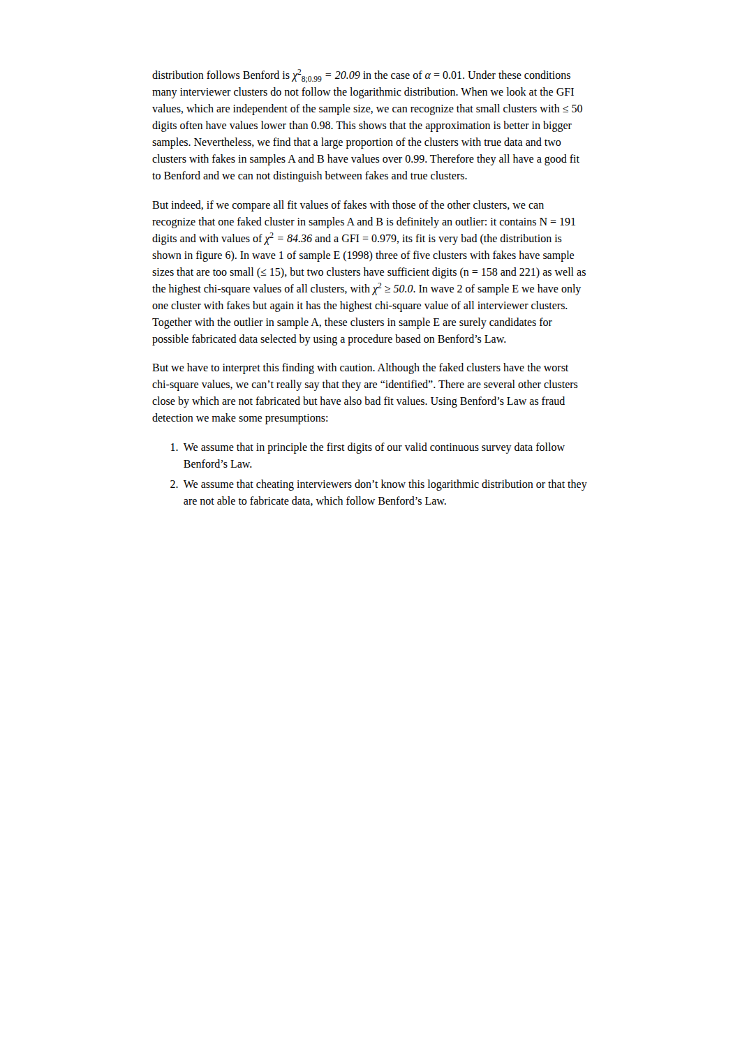distribution follows Benford is χ28;0.99 = 20.09 in the case of α = 0.01. Under these conditions many interviewer clusters do not follow the logarithmic distribution. When we look at the GFI values, which are independent of the sample size, we can recognize that small clusters with ≤ 50 digits often have values lower than 0.98. This shows that the approximation is better in bigger samples. Nevertheless, we find that a large proportion of the clusters with true data and two clusters with fakes in samples A and B have values over 0.99. Therefore they all have a good fit to Benford and we can not distinguish between fakes and true clusters.
But indeed, if we compare all fit values of fakes with those of the other clusters, we can recognize that one faked cluster in samples A and B is definitely an outlier: it contains N = 191 digits and with values of χ2 = 84.36 and a GFI = 0.979, its fit is very bad (the distribution is shown in figure 6). In wave 1 of sample E (1998) three of five clusters with fakes have sample sizes that are too small (≤ 15), but two clusters have sufficient digits (n = 158 and 221) as well as the highest chi-square values of all clusters, with χ2 ≥ 50.0. In wave 2 of sample E we have only one cluster with fakes but again it has the highest chi-square value of all interviewer clusters. Together with the outlier in sample A, these clusters in sample E are surely candidates for possible fabricated data selected by using a procedure based on Benford’s Law.
But we have to interpret this finding with caution. Although the faked clusters have the worst chi-square values, we can’t really say that they are “identified”. There are several other clusters close by which are not fabricated but have also bad fit values. Using Benford’s Law as fraud detection we make some presumptions:
We assume that in principle the first digits of our valid continuous survey data follow Benford’s Law.
We assume that cheating interviewers don’t know this logarithmic distribution or that they are not able to fabricate data, which follow Benford’s Law.